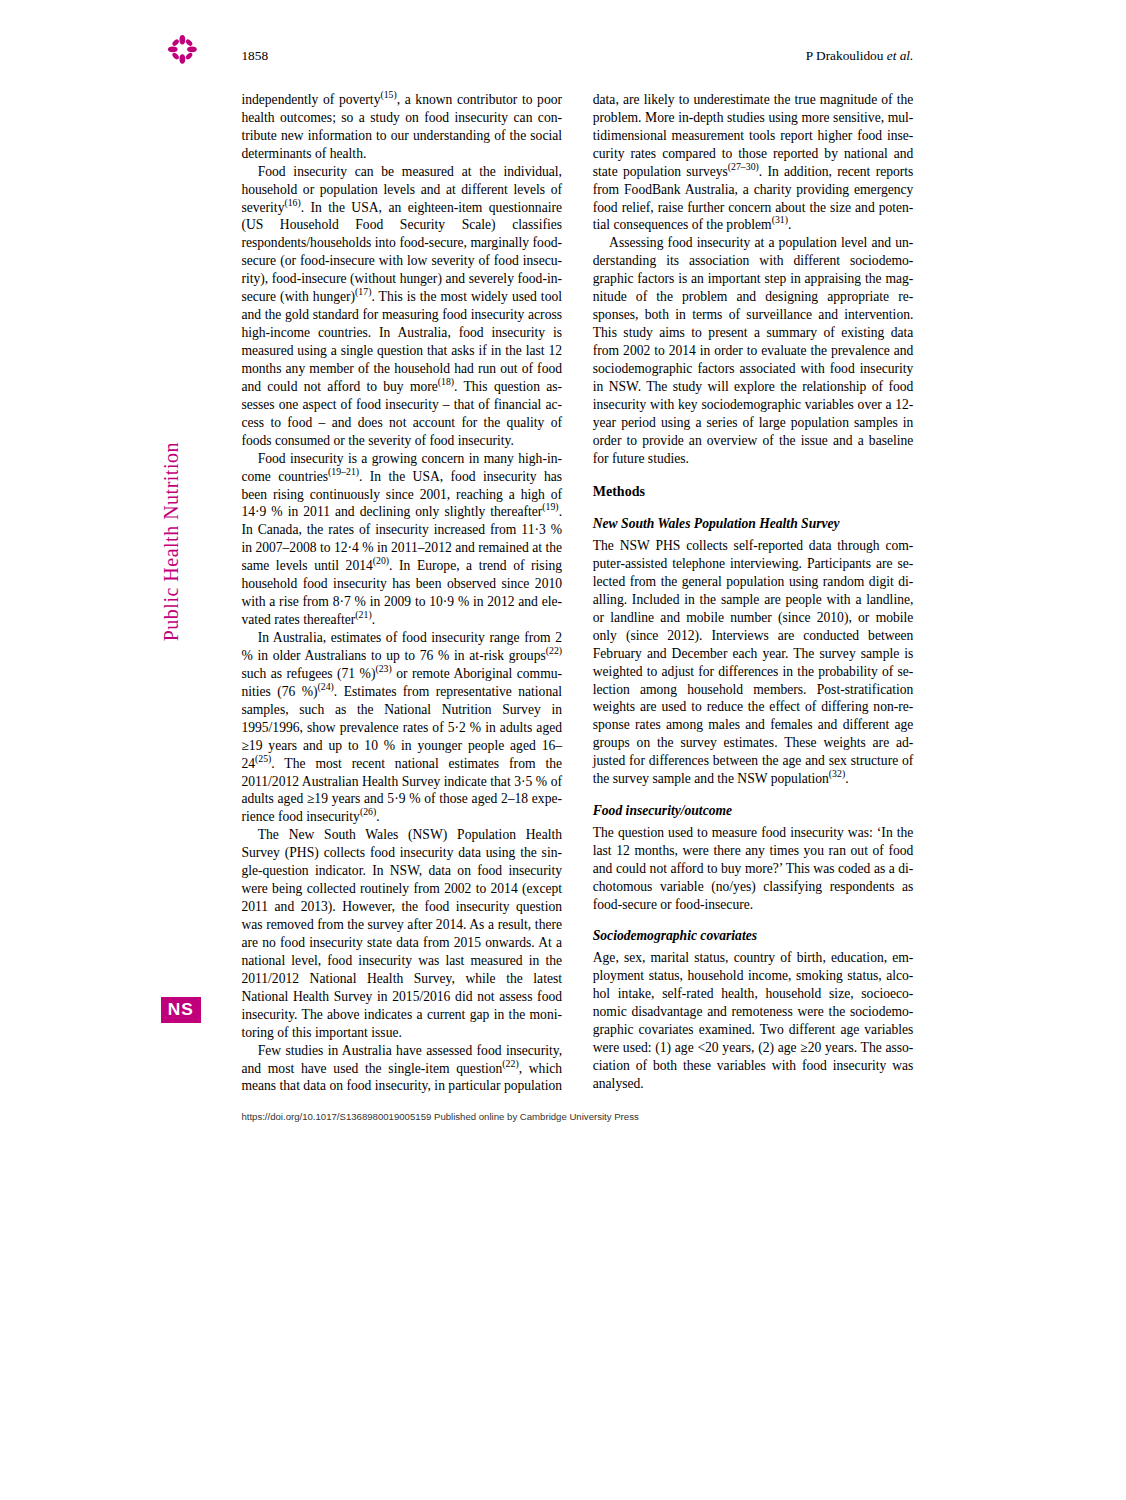Public Health Nutrition
NS
1858 P Drakoulidou et al.
independently of poverty(15), a known contributor to poor health outcomes; so a study on food insecurity can contribute new information to our understanding of the social determinants of health.
Food insecurity can be measured at the individual, household or population levels and at different levels of severity(16). In the USA, an eighteen-item questionnaire (US Household Food Security Scale) classifies respondents/households into food-secure, marginally food-secure (or food-insecure with low severity of food insecurity), food-insecure (without hunger) and severely food-insecure (with hunger)(17). This is the most widely used tool and the gold standard for measuring food insecurity across high-income countries. In Australia, food insecurity is measured using a single question that asks if in the last 12 months any member of the household had run out of food and could not afford to buy more(18). This question assesses one aspect of food insecurity – that of financial access to food – and does not account for the quality of foods consumed or the severity of food insecurity.
Food insecurity is a growing concern in many high-income countries(19–21). In the USA, food insecurity has been rising continuously since 2001, reaching a high of 14·9 % in 2011 and declining only slightly thereafter(19). In Canada, the rates of insecurity increased from 11·3 % in 2007–2008 to 12·4 % in 2011–2012 and remained at the same levels until 2014(20). In Europe, a trend of rising household food insecurity has been observed since 2010 with a rise from 8·7 % in 2009 to 10·9 % in 2012 and elevated rates thereafter(21).
In Australia, estimates of food insecurity range from 2 % in older Australians to up to 76 % in at-risk groups(22) such as refugees (71 %)(23) or remote Aboriginal communities (76 %)(24). Estimates from representative national samples, such as the National Nutrition Survey in 1995/1996, show prevalence rates of 5·2 % in adults aged ≥19 years and up to 10 % in younger people aged 16–24(25). The most recent national estimates from the 2011/2012 Australian Health Survey indicate that 3·5 % of adults aged ≥19 years and 5·9 % of those aged 2–18 experience food insecurity(26).
The New South Wales (NSW) Population Health Survey (PHS) collects food insecurity data using the single-question indicator. In NSW, data on food insecurity were being collected routinely from 2002 to 2014 (except 2011 and 2013). However, the food insecurity question was removed from the survey after 2014. As a result, there are no food insecurity state data from 2015 onwards. At a national level, food insecurity was last measured in the 2011/2012 National Health Survey, while the latest National Health Survey in 2015/2016 did not assess food insecurity. The above indicates a current gap in the monitoring of this important issue.
Few studies in Australia have assessed food insecurity, and most have used the single-item question(22), which means that data on food insecurity, in particular population data, are likely to underestimate the true magnitude of the problem. More in-depth studies using more sensitive, multidimensional measurement tools report higher food insecurity rates compared to those reported by national and state population surveys(27–30). In addition, recent reports from FoodBank Australia, a charity providing emergency food relief, raise further concern about the size and potential consequences of the problem(31).
Assessing food insecurity at a population level and understanding its association with different sociodemographic factors is an important step in appraising the magnitude of the problem and designing appropriate responses, both in terms of surveillance and intervention. This study aims to present a summary of existing data from 2002 to 2014 in order to evaluate the prevalence and sociodemographic factors associated with food insecurity in NSW. The study will explore the relationship of food insecurity with key sociodemographic variables over a 12-year period using a series of large population samples in order to provide an overview of the issue and a baseline for future studies.
Methods
New South Wales Population Health Survey
The NSW PHS collects self-reported data through computer-assisted telephone interviewing. Participants are selected from the general population using random digit dialling. Included in the sample are people with a landline, or landline and mobile number (since 2010), or mobile only (since 2012). Interviews are conducted between February and December each year. The survey sample is weighted to adjust for differences in the probability of selection among household members. Post-stratification weights are used to reduce the effect of differing non-response rates among males and females and different age groups on the survey estimates. These weights are adjusted for differences between the age and sex structure of the survey sample and the NSW population(32).
Food insecurity/outcome
The question used to measure food insecurity was: ‘In the last 12 months, were there any times you ran out of food and could not afford to buy more?’ This was coded as a dichotomous variable (no/yes) classifying respondents as food-secure or food-insecure.
Sociodemographic covariates
Age, sex, marital status, country of birth, education, employment status, household income, smoking status, alcohol intake, self-rated health, household size, socioeconomic disadvantage and remoteness were the sociodemographic covariates examined. Two different age variables were used: (1) age <20 years, (2) age ≥20 years. The association of both these variables with food insecurity was analysed.
https://doi.org/10.1017/S1368980019005159 Published online by Cambridge University Press